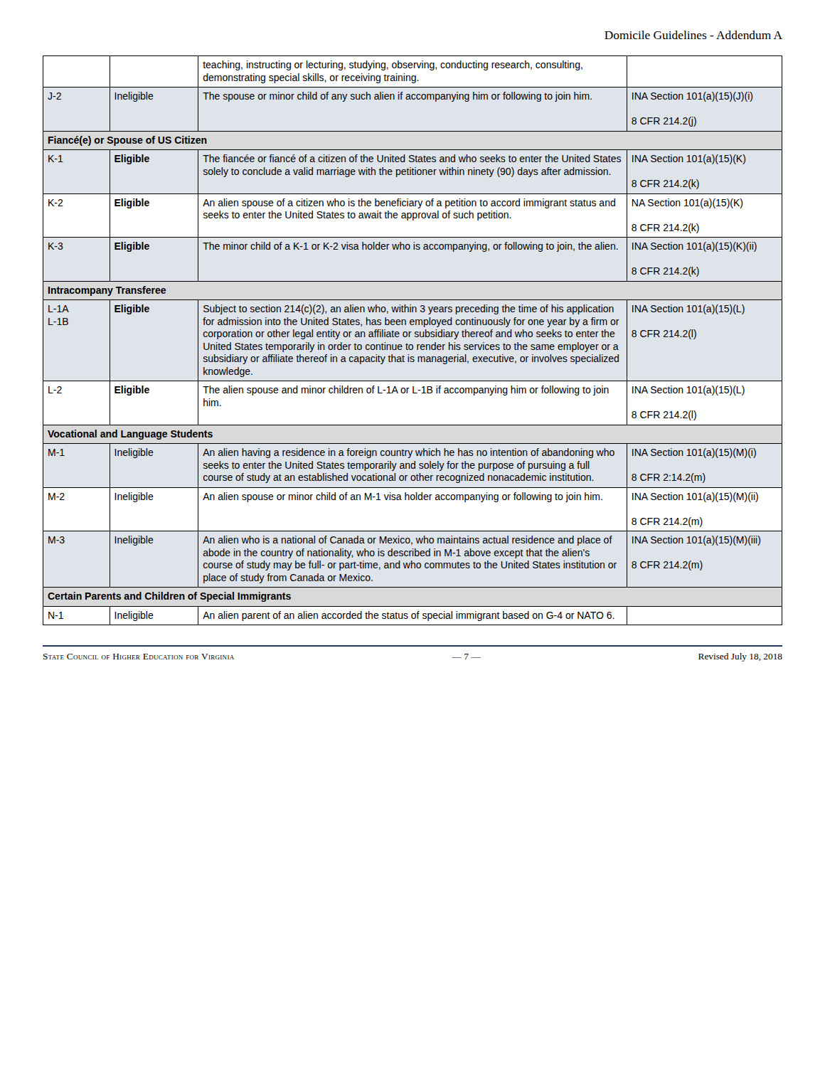Domicile Guidelines - Addendum A
| | | teaching, instructing or lecturing, studying, observing, conducting research, consulting, demonstrating special skills, or receiving training. | |
| J-2 | Ineligible | The spouse or minor child of any such alien if accompanying him or following to join him. | INA Section 101(a)(15)(J)(i) 8 CFR 214.2(j) |
| Fiancé(e) or Spouse of US Citizen |
| K-1 | Eligible | The fiancée or fiancé of a citizen of the United States and who seeks to enter the United States solely to conclude a valid marriage with the petitioner within ninety (90) days after admission. | INA Section 101(a)(15)(K) 8 CFR 214.2(k) |
| K-2 | Eligible | An alien spouse of a citizen who is the beneficiary of a petition to accord immigrant status and seeks to enter the United States to await the approval of such petition. | NA Section 101(a)(15)(K) 8 CFR 214.2(k) |
| K-3 | Eligible | The minor child of a K-1 or K-2 visa holder who is accompanying, or following to join, the alien. | INA Section 101(a)(15)(K)(ii) 8 CFR 214.2(k) |
| Intracompany Transferee |
| L-1A L-1B | Eligible | Subject to section 214(c)(2), an alien who, within 3 years preceding the time of his application for admission into the United States, has been employed continuously for one year by a firm or corporation or other legal entity or an affiliate or subsidiary thereof and who seeks to enter the United States temporarily in order to continue to render his services to the same employer or a subsidiary or affiliate thereof in a capacity that is managerial, executive, or involves specialized knowledge. | INA Section 101(a)(15)(L) 8 CFR 214.2(l) |
| L-2 | Eligible | The alien spouse and minor children of L-1A or L-1B if accompanying him or following to join him. | INA Section 101(a)(15)(L) 8 CFR 214.2(l) |
| Vocational and Language Students |
| M-1 | Ineligible | An alien having a residence in a foreign country which he has no intention of abandoning who seeks to enter the United States temporarily and solely for the purpose of pursuing a full course of study at an established vocational or other recognized nonacademic institution. | INA Section 101(a)(15)(M)(i) 8 CFR 2:14.2(m) |
| M-2 | Ineligible | An alien spouse or minor child of an M-1 visa holder accompanying or following to join him. | INA Section 101(a)(15)(M)(ii) 8 CFR 214.2(m) |
| M-3 | Ineligible | An alien who is a national of Canada or Mexico, who maintains actual residence and place of abode in the country of nationality, who is described in M-1 above except that the alien's course of study may be full- or part-time, and who commutes to the United States institution or place of study from Canada or Mexico. | INA Section 101(a)(15)(M)(iii) 8 CFR 214.2(m) |
| Certain Parents and Children of Special Immigrants |
| N-1 | Ineligible | An alien parent of an alien accorded the status of special immigrant based on G-4 or NATO 6. | |
State Council of Higher Education for Virginia
— 7 —
Revised July 18, 2018